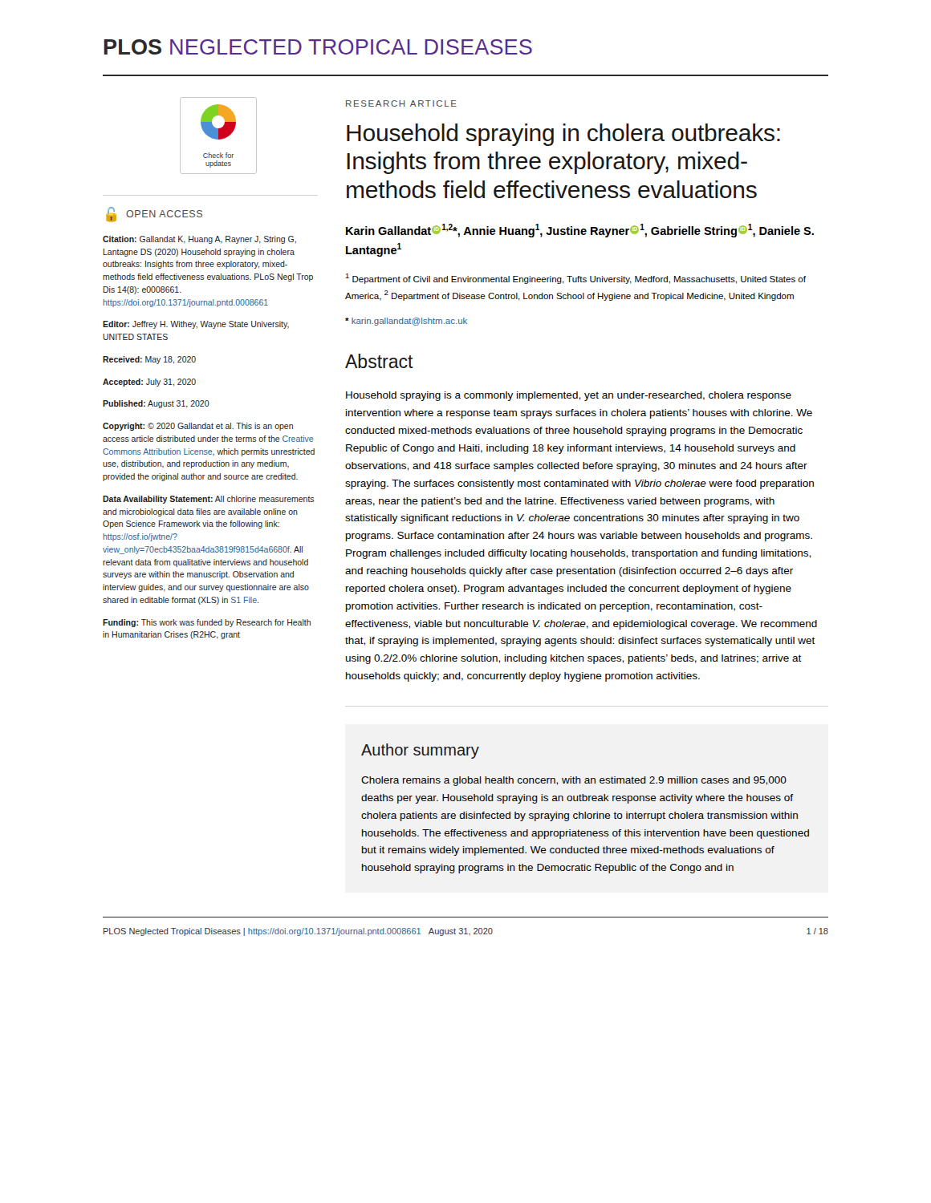PLOS NEGLECTED TROPICAL DISEASES
Check for
updates
🔓 OPEN ACCESS
Citation: Gallandat K, Huang A, Rayner J, String G, Lantagne DS (2020) Household spraying in cholera outbreaks: Insights from three exploratory, mixed-methods field effectiveness evaluations. PLoS Negl Trop Dis 14(8): e0008661. https://doi.org/10.1371/journal.pntd.0008661
Editor: Jeffrey H. Withey, Wayne State University, UNITED STATES
Received: May 18, 2020
Accepted: July 31, 2020
Published: August 31, 2020
Copyright: © 2020 Gallandat et al. This is an open access article distributed under the terms of the Creative Commons Attribution License, which permits unrestricted use, distribution, and reproduction in any medium, provided the original author and source are credited.
Data Availability Statement: All chlorine measurements and microbiological data files are available online on Open Science Framework via the following link: https://osf.io/jwtne/?view_only=70ecb4352baa4da3819f9815d4a6680f. All relevant data from qualitative interviews and household surveys are within the manuscript. Observation and interview guides, and our survey questionnaire are also shared in editable format (XLS) in S1 File.
Funding: This work was funded by Research for Health in Humanitarian Crises (R2HC, grant
RESEARCH ARTICLE
Household spraying in cholera outbreaks: Insights from three exploratory, mixed-methods field effectiveness evaluations
Karin Gallandat1,2*, Annie Huang1, Justine Rayner1, Gabrielle String1, Daniele S. Lantagne1
1 Department of Civil and Environmental Engineering, Tufts University, Medford, Massachusetts, United States of America, 2 Department of Disease Control, London School of Hygiene and Tropical Medicine, United Kingdom
* karin.gallandat@lshtm.ac.uk
Abstract
Household spraying is a commonly implemented, yet an under-researched, cholera response intervention where a response team sprays surfaces in cholera patients’ houses with chlorine. We conducted mixed-methods evaluations of three household spraying programs in the Democratic Republic of Congo and Haiti, including 18 key informant interviews, 14 household surveys and observations, and 418 surface samples collected before spraying, 30 minutes and 24 hours after spraying. The surfaces consistently most contaminated with Vibrio cholerae were food preparation areas, near the patient’s bed and the latrine. Effectiveness varied between programs, with statistically significant reductions in V. cholerae concentrations 30 minutes after spraying in two programs. Surface contamination after 24 hours was variable between households and programs. Program challenges included difficulty locating households, transportation and funding limitations, and reaching households quickly after case presentation (disinfection occurred 2–6 days after reported cholera onset). Program advantages included the concurrent deployment of hygiene promotion activities. Further research is indicated on perception, recontamination, cost-effectiveness, viable but nonculturable V. cholerae, and epidemiological coverage. We recommend that, if spraying is implemented, spraying agents should: disinfect surfaces systematically until wet using 0.2/2.0% chlorine solution, including kitchen spaces, patients’ beds, and latrines; arrive at households quickly; and, concurrently deploy hygiene promotion activities.
Author summary
Cholera remains a global health concern, with an estimated 2.9 million cases and 95,000 deaths per year. Household spraying is an outbreak response activity where the houses of cholera patients are disinfected by spraying chlorine to interrupt cholera transmission within households. The effectiveness and appropriateness of this intervention have been questioned but it remains widely implemented. We conducted three mixed-methods evaluations of household spraying programs in the Democratic Republic of the Congo and in
PLOS Neglected Tropical Diseases | https://doi.org/10.1371/journal.pntd.0008661 August 31, 2020
1 / 18